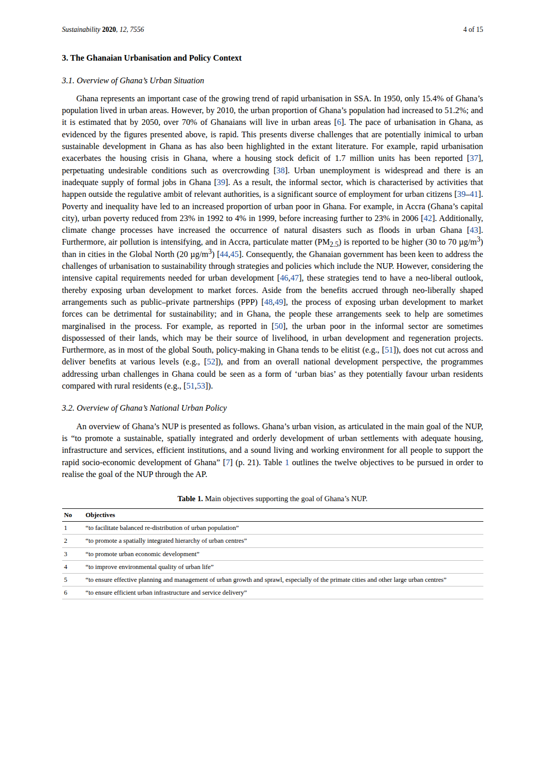Sustainability 2020, 12, 7556
4 of 15
3. The Ghanaian Urbanisation and Policy Context
3.1. Overview of Ghana’s Urban Situation
Ghana represents an important case of the growing trend of rapid urbanisation in SSA. In 1950, only 15.4% of Ghana’s population lived in urban areas. However, by 2010, the urban proportion of Ghana’s population had increased to 51.2%; and it is estimated that by 2050, over 70% of Ghanaians will live in urban areas [6]. The pace of urbanisation in Ghana, as evidenced by the figures presented above, is rapid. This presents diverse challenges that are potentially inimical to urban sustainable development in Ghana as has also been highlighted in the extant literature. For example, rapid urbanisation exacerbates the housing crisis in Ghana, where a housing stock deficit of 1.7 million units has been reported [37], perpetuating undesirable conditions such as overcrowding [38]. Urban unemployment is widespread and there is an inadequate supply of formal jobs in Ghana [39]. As a result, the informal sector, which is characterised by activities that happen outside the regulative ambit of relevant authorities, is a significant source of employment for urban citizens [39–41]. Poverty and inequality have led to an increased proportion of urban poor in Ghana. For example, in Accra (Ghana’s capital city), urban poverty reduced from 23% in 1992 to 4% in 1999, before increasing further to 23% in 2006 [42]. Additionally, climate change processes have increased the occurrence of natural disasters such as floods in urban Ghana [43]. Furthermore, air pollution is intensifying, and in Accra, particulate matter (PM2.5) is reported to be higher (30 to 70 µg/m3) than in cities in the Global North (20 µg/m3) [44,45]. Consequently, the Ghanaian government has been keen to address the challenges of urbanisation to sustainability through strategies and policies which include the NUP. However, considering the intensive capital requirements needed for urban development [46,47], these strategies tend to have a neo-liberal outlook, thereby exposing urban development to market forces. Aside from the benefits accrued through neo-liberally shaped arrangements such as public–private partnerships (PPP) [48,49], the process of exposing urban development to market forces can be detrimental for sustainability; and in Ghana, the people these arrangements seek to help are sometimes marginalised in the process. For example, as reported in [50], the urban poor in the informal sector are sometimes dispossessed of their lands, which may be their source of livelihood, in urban development and regeneration projects. Furthermore, as in most of the global South, policy-making in Ghana tends to be elitist (e.g., [51]), does not cut across and deliver benefits at various levels (e.g., [52]), and from an overall national development perspective, the programmes addressing urban challenges in Ghana could be seen as a form of ‘urban bias’ as they potentially favour urban residents compared with rural residents (e.g., [51,53]).
3.2. Overview of Ghana’s National Urban Policy
An overview of Ghana’s NUP is presented as follows. Ghana’s urban vision, as articulated in the main goal of the NUP, is “to promote a sustainable, spatially integrated and orderly development of urban settlements with adequate housing, infrastructure and services, efficient institutions, and a sound living and working environment for all people to support the rapid socio-economic development of Ghana” [7] (p. 21). Table 1 outlines the twelve objectives to be pursued in order to realise the goal of the NUP through the AP.
Table 1. Main objectives supporting the goal of Ghana’s NUP.
| No | Objectives |
| --- | --- |
| 1 | “to facilitate balanced re-distribution of urban population” |
| 2 | “to promote a spatially integrated hierarchy of urban centres” |
| 3 | “to promote urban economic development” |
| 4 | “to improve environmental quality of urban life” |
| 5 | “to ensure effective planning and management of urban growth and sprawl, especially of the primate cities and other large urban centres” |
| 6 | “to ensure efficient urban infrastructure and service delivery” |